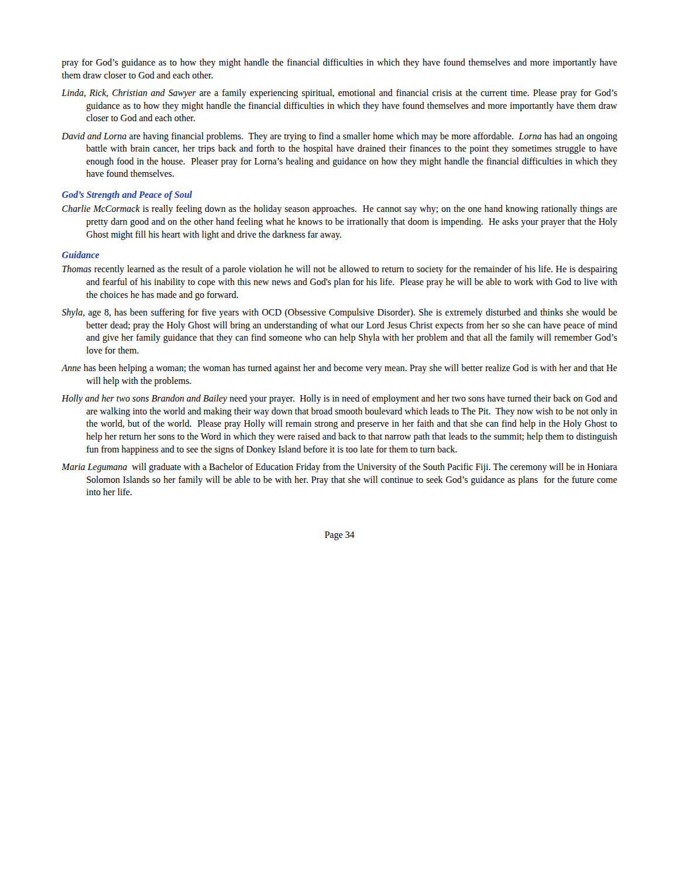pray for God’s guidance as to how they might handle the financial difficulties in which they have found themselves and more importantly have them draw closer to God and each other.
Linda, Rick, Christian and Sawyer are a family experiencing spiritual, emotional and financial crisis at the current time. Please pray for God’s guidance as to how they might handle the financial difficulties in which they have found themselves and more importantly have them draw closer to God and each other.
David and Lorna are having financial problems. They are trying to find a smaller home which may be more affordable. Lorna has had an ongoing battle with brain cancer, her trips back and forth to the hospital have drained their finances to the point they sometimes struggle to have enough food in the house. Pleaser pray for Lorna’s healing and guidance on how they might handle the financial difficulties in which they have found themselves.
God’s Strength and Peace of Soul
Charlie McCormack is really feeling down as the holiday season approaches. He cannot say why; on the one hand knowing rationally things are pretty darn good and on the other hand feeling what he knows to be irrationally that doom is impending. He asks your prayer that the Holy Ghost might fill his heart with light and drive the darkness far away.
Guidance
Thomas recently learned as the result of a parole violation he will not be allowed to return to society for the remainder of his life. He is despairing and fearful of his inability to cope with this new news and God's plan for his life. Please pray he will be able to work with God to live with the choices he has made and go forward.
Shyla, age 8, has been suffering for five years with OCD (Obsessive Compulsive Disorder). She is extremely disturbed and thinks she would be better dead; pray the Holy Ghost will bring an understanding of what our Lord Jesus Christ expects from her so she can have peace of mind and give her family guidance that they can find someone who can help Shyla with her problem and that all the family will remember God’s love for them.
Anne has been helping a woman; the woman has turned against her and become very mean. Pray she will better realize God is with her and that He will help with the problems.
Holly and her two sons Brandon and Bailey need your prayer. Holly is in need of employment and her two sons have turned their back on God and are walking into the world and making their way down that broad smooth boulevard which leads to The Pit. They now wish to be not only in the world, but of the world. Please pray Holly will remain strong and preserve in her faith and that she can find help in the Holy Ghost to help her return her sons to the Word in which they were raised and back to that narrow path that leads to the summit; help them to distinguish fun from happiness and to see the signs of Donkey Island before it is too late for them to turn back.
Maria Legumana will graduate with a Bachelor of Education Friday from the University of the South Pacific Fiji. The ceremony will be in Honiara Solomon Islands so her family will be able to be with her. Pray that she will continue to seek God’s guidance as plans for the future come into her life.
Page 34